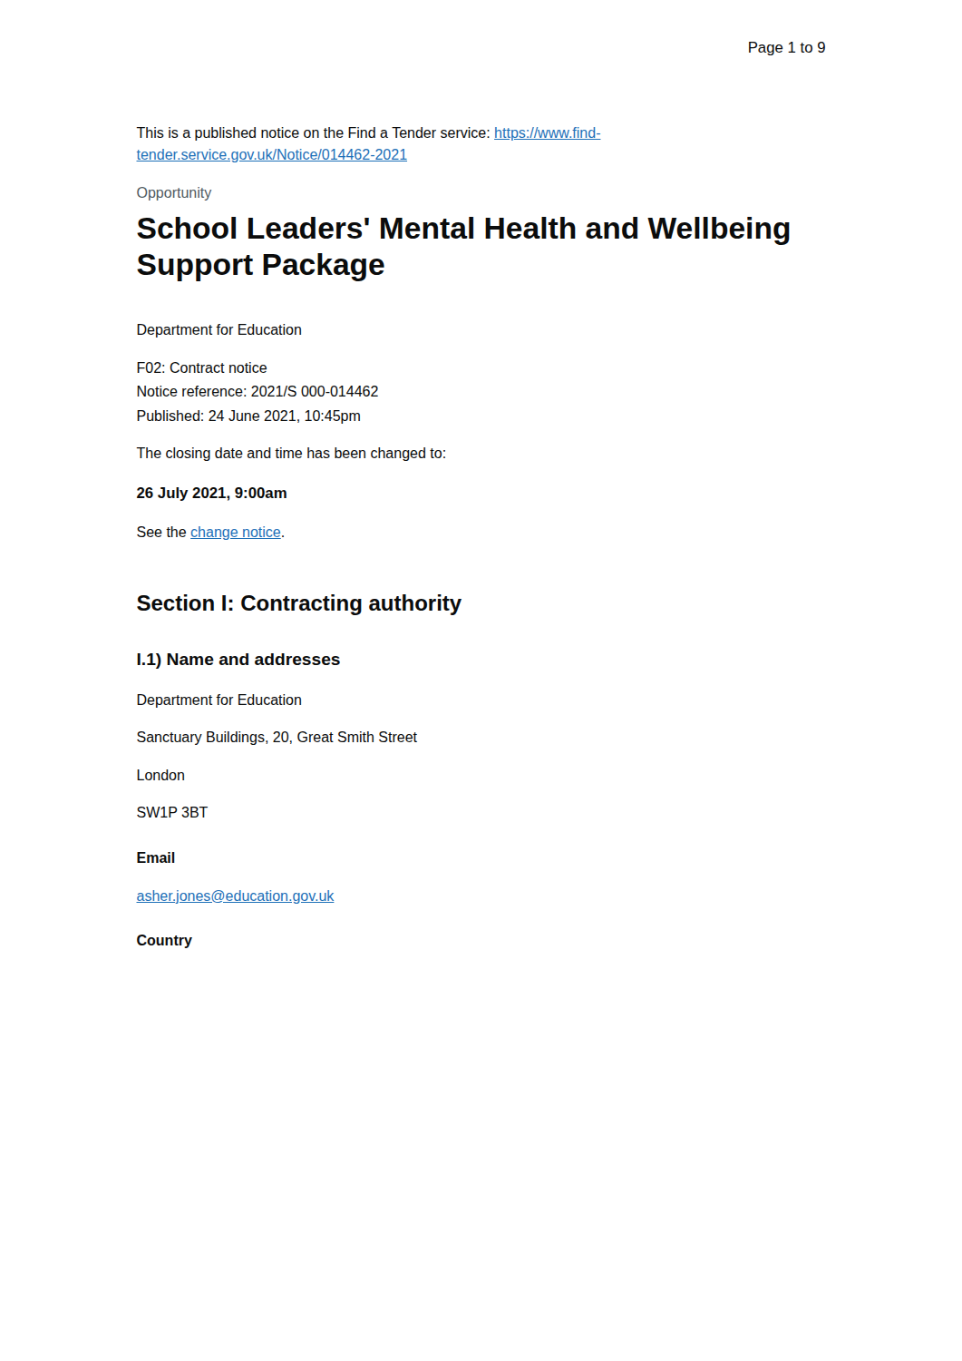Page 1 to 9
This is a published notice on the Find a Tender service: https://www.find-tender.service.gov.uk/Notice/014462-2021
Opportunity
School Leaders' Mental Health and Wellbeing Support Package
Department for Education
F02: Contract notice
Notice reference: 2021/S 000-014462
Published: 24 June 2021, 10:45pm
The closing date and time has been changed to:
26 July 2021, 9:00am
See the change notice.
Section I: Contracting authority
I.1) Name and addresses
Department for Education
Sanctuary Buildings, 20, Great Smith Street
London
SW1P 3BT
Email
asher.jones@education.gov.uk
Country